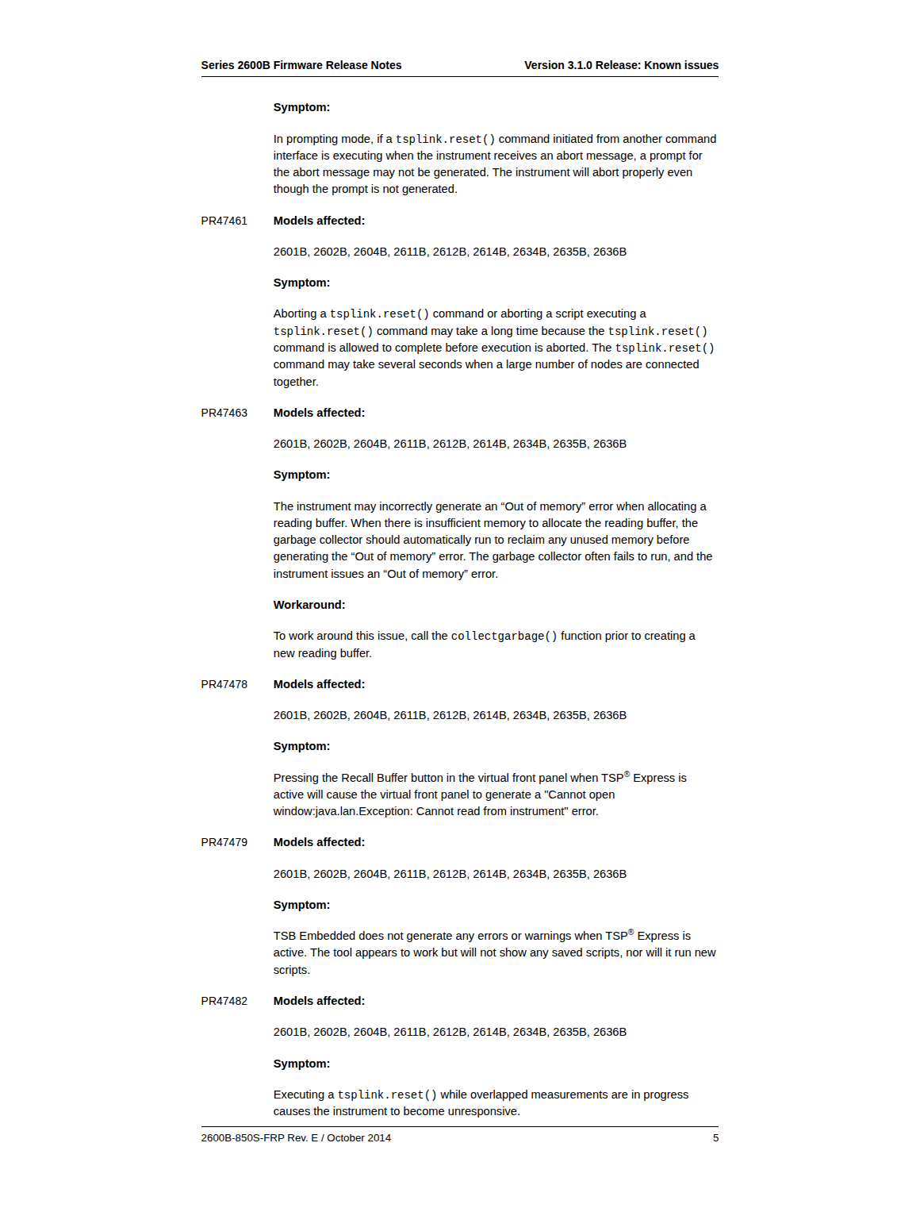Series 2600B Firmware Release Notes
Version 3.1.0 Release: Known issues
Symptom:
In prompting mode, if a tsplink.reset() command initiated from another command interface is executing when the instrument receives an abort message, a prompt for the abort message may not be generated. The instrument will abort properly even though the prompt is not generated.
PR47461
Models affected:
2601B, 2602B, 2604B, 2611B, 2612B, 2614B, 2634B, 2635B, 2636B
Symptom:
Aborting a tsplink.reset() command or aborting a script executing a tsplink.reset() command may take a long time because the tsplink.reset() command is allowed to complete before execution is aborted. The tsplink.reset() command may take several seconds when a large number of nodes are connected together.
PR47463
Models affected:
2601B, 2602B, 2604B, 2611B, 2612B, 2614B, 2634B, 2635B, 2636B
Symptom:
The instrument may incorrectly generate an “Out of memory” error when allocating a reading buffer. When there is insufficient memory to allocate the reading buffer, the garbage collector should automatically run to reclaim any unused memory before generating the “Out of memory” error. The garbage collector often fails to run, and the instrument issues an “Out of memory” error.
Workaround:
To work around this issue, call the collectgarbage() function prior to creating a new reading buffer.
PR47478
Models affected:
2601B, 2602B, 2604B, 2611B, 2612B, 2614B, 2634B, 2635B, 2636B
Symptom:
Pressing the Recall Buffer button in the virtual front panel when TSP® Express is active will cause the virtual front panel to generate a "Cannot open window:java.lan.Exception: Cannot read from instrument" error.
PR47479
Models affected:
2601B, 2602B, 2604B, 2611B, 2612B, 2614B, 2634B, 2635B, 2636B
Symptom:
TSB Embedded does not generate any errors or warnings when TSP® Express is active. The tool appears to work but will not show any saved scripts, nor will it run new scripts.
PR47482
Models affected:
2601B, 2602B, 2604B, 2611B, 2612B, 2614B, 2634B, 2635B, 2636B
Symptom:
Executing a tsplink.reset() while overlapped measurements are in progress causes the instrument to become unresponsive.
2600B-850S-FRP Rev. E / October 2014
5